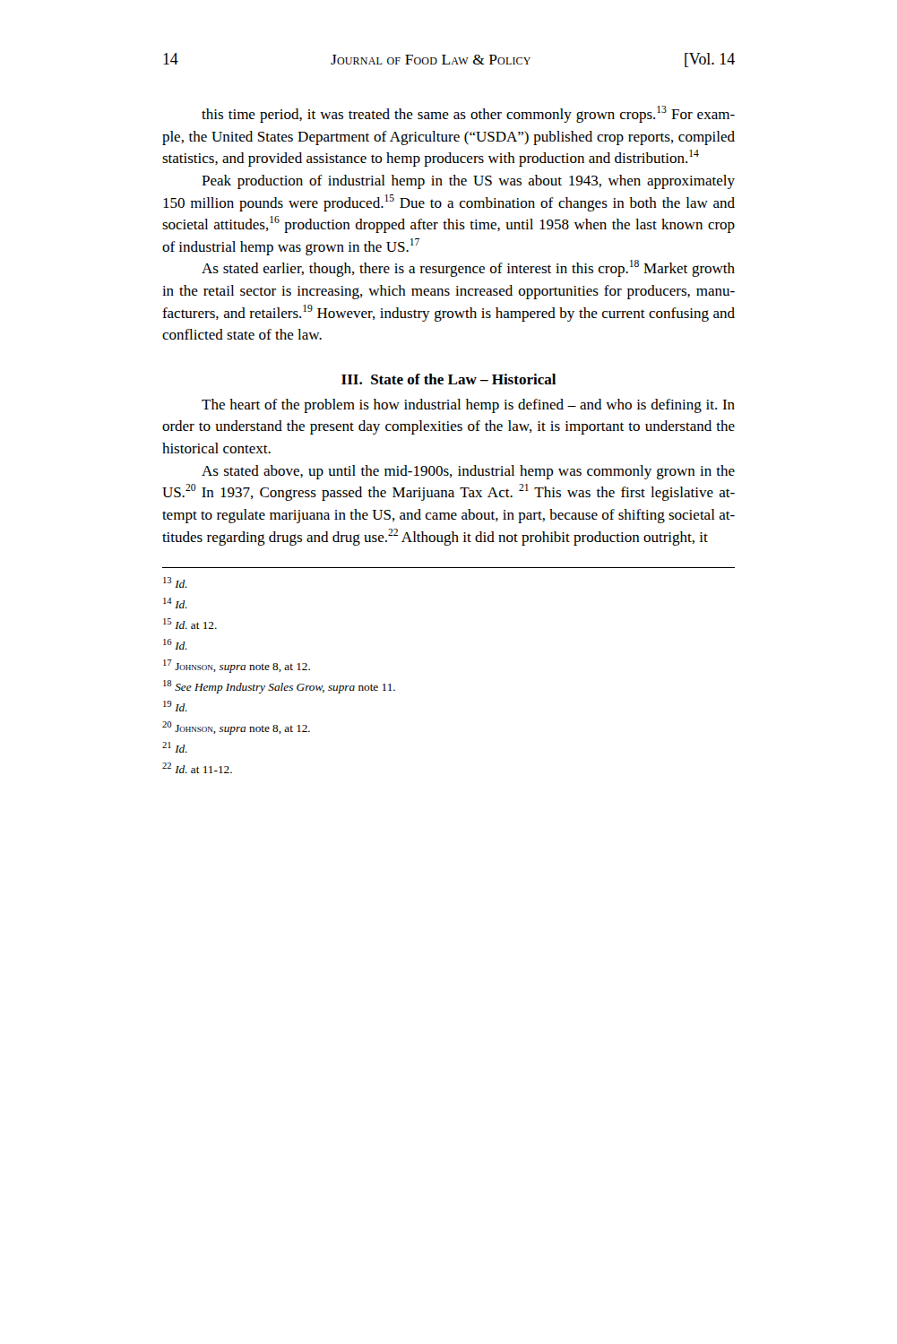14 Journal of Food Law & Policy [Vol. 14
this time period, it was treated the same as other commonly grown crops.13 For example, the United States Department of Agriculture (“USDA”) published crop reports, compiled statistics, and provided assistance to hemp producers with production and distribution.14
Peak production of industrial hemp in the US was about 1943, when approximately 150 million pounds were produced.15 Due to a combination of changes in both the law and societal attitudes,16 production dropped after this time, until 1958 when the last known crop of industrial hemp was grown in the US.17
As stated earlier, though, there is a resurgence of interest in this crop.18 Market growth in the retail sector is increasing, which means increased opportunities for producers, manufacturers, and retailers.19 However, industry growth is hampered by the current confusing and conflicted state of the law.
III. State of the Law – Historical
The heart of the problem is how industrial hemp is defined – and who is defining it. In order to understand the present day complexities of the law, it is important to understand the historical context.
As stated above, up until the mid-1900s, industrial hemp was commonly grown in the US.20 In 1937, Congress passed the Marijuana Tax Act. 21 This was the first legislative attempt to regulate marijuana in the US, and came about, in part, because of shifting societal attitudes regarding drugs and drug use.22 Although it did not prohibit production outright, it
13 Id.
14 Id.
15 Id. at 12.
16 Id.
17 Johnson, supra note 8, at 12.
18 See Hemp Industry Sales Grow, supra note 11.
19 Id.
20 Johnson, supra note 8, at 12.
21 Id.
22 Id. at 11-12.